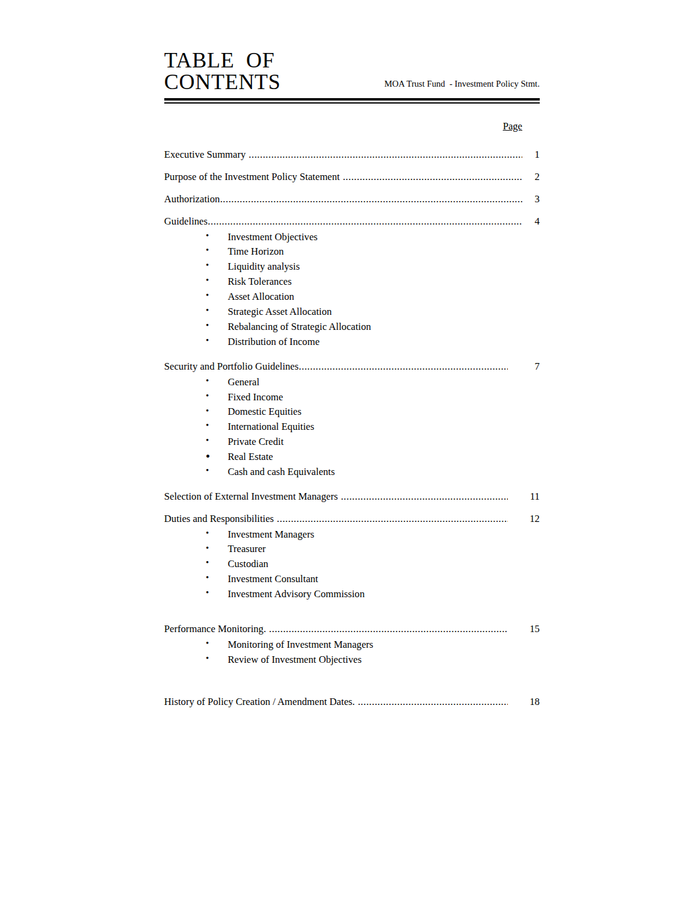TABLE OF CONTENTS
MOA Trust Fund - Investment Policy Stmt.
Page
Executive Summary ................................................................................................................. 1
Purpose of the Investment Policy Statement ............................................................................ 2
Authorization ......................................................................................................................... 3
Guidelines ............................................................................................................................. 4
Investment Objectives
Time Horizon
Liquidity analysis
Risk Tolerances
Asset Allocation
Strategic Asset Allocation
Rebalancing of Strategic Allocation
Distribution of Income
Security and Portfolio Guidelines .............................................................................................. 7
General
Fixed Income
Domestic Equities
International Equities
Private Credit
Real Estate
Cash and cash Equivalents
Selection of External Investment Managers ........................................................................... 11
Duties and Responsibilities ................................................................................................... 12
Investment Managers
Treasurer
Custodian
Investment Consultant
Investment Advisory Commission
Performance Monitoring. ..................................................................................................... 15
Monitoring of Investment Managers
Review of Investment Objectives
History of Policy Creation / Amendment Dates. ................................................................... 18